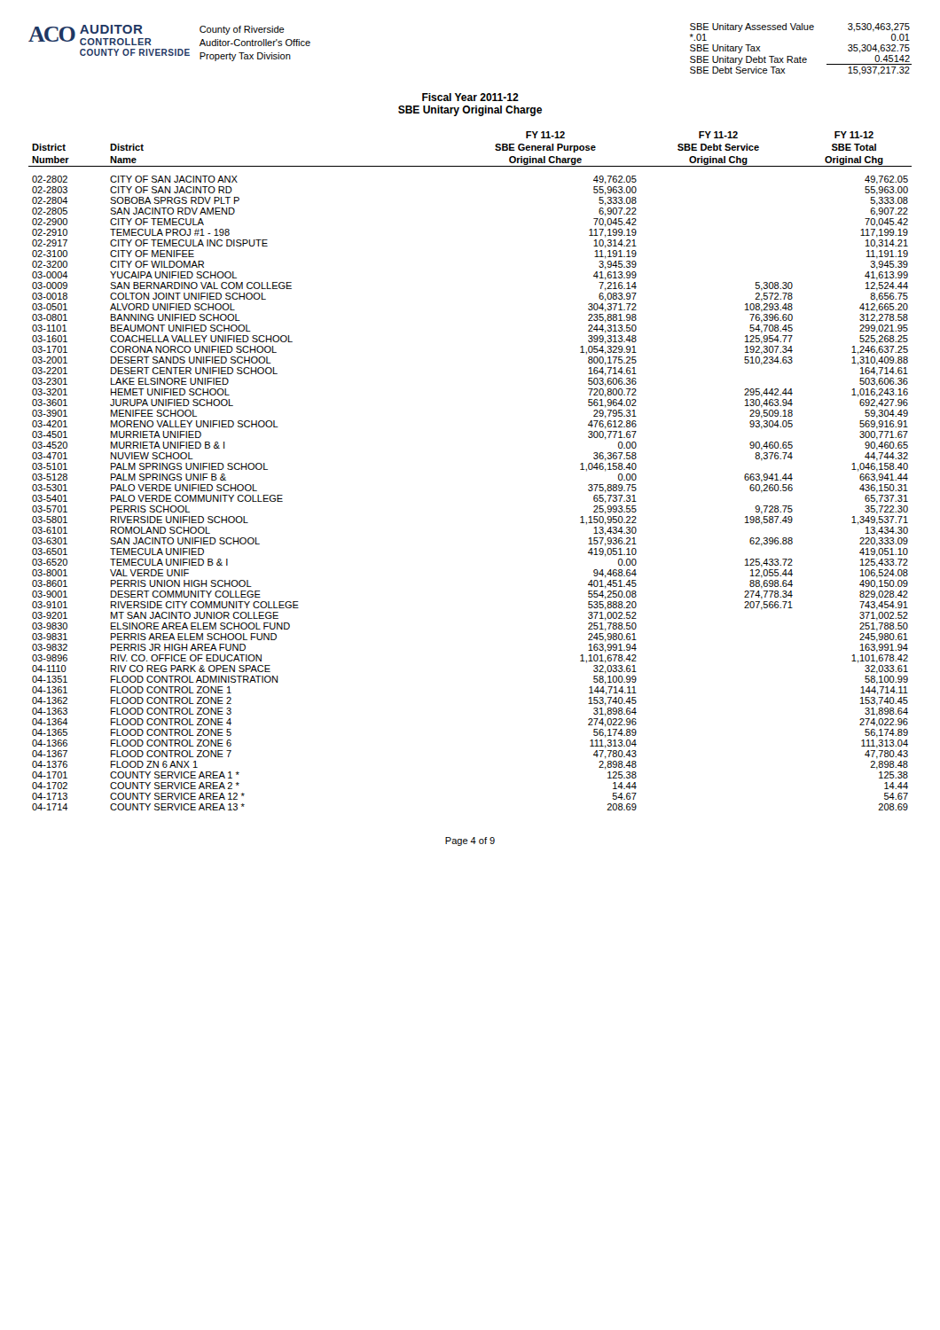ACO
AUDITOR
CONTROLLER
COUNTY OF RIVERSIDE
County of Riverside
Auditor-Controller's Office
Property Tax Division
| SBE Unitary Assessed Value | 3,530,463,275 |
| *.01 | 0.01 |
| SBE Unitary Tax | 35,304,632.75 |
| SBE Unitary Debt Tax Rate | 0.45142 |
| SBE Debt Service Tax | 15,937,217.32 |
Fiscal Year 2011-12 SBE Unitary Original Charge
| | | FY 11-12 | FY 11-12 | FY 11-12 |
| --- | --- | --- | --- | --- |
| District | District | SBE General Purpose | SBE Debt Service | SBE Total |
| Number | Name | Original Charge | Original Chg | Original Chg |
| 02-2802 | CITY OF SAN JACINTO ANX | 49,762.05 | | 49,762.05 |
| 02-2803 | CITY OF SAN JACINTO RD | 55,963.00 | | 55,963.00 |
| 02-2804 | SOBOBA SPRGS RDV PLT P | 5,333.08 | | 5,333.08 |
| 02-2805 | SAN JACINTO RDV AMEND | 6,907.22 | | 6,907.22 |
| 02-2900 | CITY OF TEMECULA | 70,045.42 | | 70,045.42 |
| 02-2910 | TEMECULA PROJ #1 - 198 | 117,199.19 | | 117,199.19 |
| 02-2917 | CITY OF TEMECULA INC DISPUTE | 10,314.21 | | 10,314.21 |
| 02-3100 | CITY OF MENIFEE | 11,191.19 | | 11,191.19 |
| 02-3200 | CITY OF WILDOMAR | 3,945.39 | | 3,945.39 |
| 03-0004 | YUCAIPA UNIFIED SCHOOL | 41,613.99 | | 41,613.99 |
| 03-0009 | SAN BERNARDINO VAL COM COLLEGE | 7,216.14 | 5,308.30 | 12,524.44 |
| 03-0018 | COLTON JOINT UNIFIED SCHOOL | 6,083.97 | 2,572.78 | 8,656.75 |
| 03-0501 | ALVORD UNIFIED SCHOOL | 304,371.72 | 108,293.48 | 412,665.20 |
| 03-0801 | BANNING UNIFIED SCHOOL | 235,881.98 | 76,396.60 | 312,278.58 |
| 03-1101 | BEAUMONT UNIFIED SCHOOL | 244,313.50 | 54,708.45 | 299,021.95 |
| 03-1601 | COACHELLA VALLEY UNIFIED SCHOOL | 399,313.48 | 125,954.77 | 525,268.25 |
| 03-1701 | CORONA NORCO UNIFIED SCHOOL | 1,054,329.91 | 192,307.34 | 1,246,637.25 |
| 03-2001 | DESERT SANDS UNIFIED SCHOOL | 800,175.25 | 510,234.63 | 1,310,409.88 |
| 03-2201 | DESERT CENTER UNIFIED SCHOOL | 164,714.61 | | 164,714.61 |
| 03-2301 | LAKE ELSINORE UNIFIED | 503,606.36 | | 503,606.36 |
| 03-3201 | HEMET UNIFIED SCHOOL | 720,800.72 | 295,442.44 | 1,016,243.16 |
| 03-3601 | JURUPA UNIFIED SCHOOL | 561,964.02 | 130,463.94 | 692,427.96 |
| 03-3901 | MENIFEE SCHOOL | 29,795.31 | 29,509.18 | 59,304.49 |
| 03-4201 | MORENO VALLEY UNIFIED SCHOOL | 476,612.86 | 93,304.05 | 569,916.91 |
| 03-4501 | MURRIETA UNIFIED | 300,771.67 | | 300,771.67 |
| 03-4520 | MURRIETA UNIFIED B & I | 0.00 | 90,460.65 | 90,460.65 |
| 03-4701 | NUVIEW SCHOOL | 36,367.58 | 8,376.74 | 44,744.32 |
| 03-5101 | PALM SPRINGS UNIFIED SCHOOL | 1,046,158.40 | | 1,046,158.40 |
| 03-5128 | PALM SPRINGS UNIF B & | 0.00 | 663,941.44 | 663,941.44 |
| 03-5301 | PALO VERDE UNIFIED SCHOOL | 375,889.75 | 60,260.56 | 436,150.31 |
| 03-5401 | PALO VERDE COMMUNITY COLLEGE | 65,737.31 | | 65,737.31 |
| 03-5701 | PERRIS SCHOOL | 25,993.55 | 9,728.75 | 35,722.30 |
| 03-5801 | RIVERSIDE UNIFIED SCHOOL | 1,150,950.22 | 198,587.49 | 1,349,537.71 |
| 03-6101 | ROMOLAND SCHOOL | 13,434.30 | | 13,434.30 |
| 03-6301 | SAN JACINTO UNIFIED SCHOOL | 157,936.21 | 62,396.88 | 220,333.09 |
| 03-6501 | TEMECULA UNIFIED | 419,051.10 | | 419,051.10 |
| 03-6520 | TEMECULA UNIFIED B & I | 0.00 | 125,433.72 | 125,433.72 |
| 03-8001 | VAL VERDE UNIF | 94,468.64 | 12,055.44 | 106,524.08 |
| 03-8601 | PERRIS UNION HIGH SCHOOL | 401,451.45 | 88,698.64 | 490,150.09 |
| 03-9001 | DESERT COMMUNITY COLLEGE | 554,250.08 | 274,778.34 | 829,028.42 |
| 03-9101 | RIVERSIDE CITY COMMUNITY COLLEGE | 535,888.20 | 207,566.71 | 743,454.91 |
| 03-9201 | MT SAN JACINTO JUNIOR COLLEGE | 371,002.52 | | 371,002.52 |
| 03-9830 | ELSINORE AREA ELEM SCHOOL FUND | 251,788.50 | | 251,788.50 |
| 03-9831 | PERRIS AREA ELEM SCHOOL FUND | 245,980.61 | | 245,980.61 |
| 03-9832 | PERRIS JR HIGH AREA FUND | 163,991.94 | | 163,991.94 |
| 03-9896 | RIV. CO. OFFICE OF EDUCATION | 1,101,678.42 | | 1,101,678.42 |
| 04-1110 | RIV CO REG PARK & OPEN SPACE | 32,033.61 | | 32,033.61 |
| 04-1351 | FLOOD CONTROL ADMINISTRATION | 58,100.99 | | 58,100.99 |
| 04-1361 | FLOOD CONTROL ZONE 1 | 144,714.11 | | 144,714.11 |
| 04-1362 | FLOOD CONTROL ZONE 2 | 153,740.45 | | 153,740.45 |
| 04-1363 | FLOOD CONTROL ZONE 3 | 31,898.64 | | 31,898.64 |
| 04-1364 | FLOOD CONTROL ZONE 4 | 274,022.96 | | 274,022.96 |
| 04-1365 | FLOOD CONTROL ZONE 5 | 56,174.89 | | 56,174.89 |
| 04-1366 | FLOOD CONTROL ZONE 6 | 111,313.04 | | 111,313.04 |
| 04-1367 | FLOOD CONTROL ZONE 7 | 47,780.43 | | 47,780.43 |
| 04-1376 | FLOOD ZN 6 ANX 1 | 2,898.48 | | 2,898.48 |
| 04-1701 | COUNTY SERVICE AREA 1 * | 125.38 | | 125.38 |
| 04-1702 | COUNTY SERVICE AREA 2 * | 14.44 | | 14.44 |
| 04-1713 | COUNTY SERVICE AREA 12 * | 54.67 | | 54.67 |
| 04-1714 | COUNTY SERVICE AREA 13 * | 208.69 | | 208.69 |
Page 4 of 9